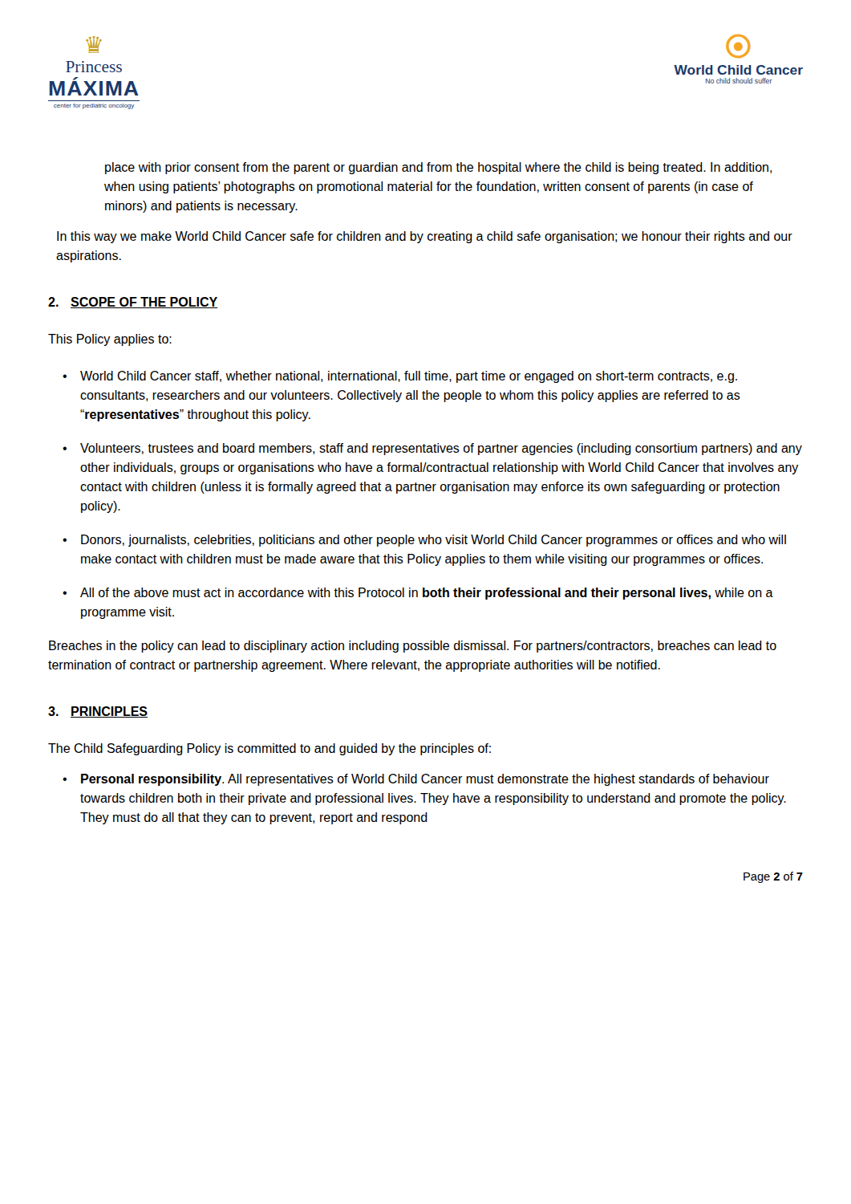♛
Princess
MÁXIMA
center for pediatric oncology
⦿
World Child Cancer
No child should suffer
place with prior consent from the parent or guardian and from the hospital where the child is being treated. In addition, when using patients’ photographs on promotional material for the foundation, written consent of parents (in case of minors) and patients is necessary.
In this way we make World Child Cancer safe for children and by creating a child safe organisation; we honour their rights and our aspirations.
2. SCOPE OF THE POLICY
This Policy applies to:
World Child Cancer staff, whether national, international, full time, part time or engaged on short-term contracts, e.g. consultants, researchers and our volunteers. Collectively all the people to whom this policy applies are referred to as “representatives” throughout this policy.
Volunteers, trustees and board members, staff and representatives of partner agencies (including consortium partners) and any other individuals, groups or organisations who have a formal/contractual relationship with World Child Cancer that involves any contact with children (unless it is formally agreed that a partner organisation may enforce its own safeguarding or protection policy).
Donors, journalists, celebrities, politicians and other people who visit World Child Cancer programmes or offices and who will make contact with children must be made aware that this Policy applies to them while visiting our programmes or offices.
All of the above must act in accordance with this Protocol in both their professional and their personal lives, while on a programme visit.
Breaches in the policy can lead to disciplinary action including possible dismissal. For partners/contractors, breaches can lead to termination of contract or partnership agreement. Where relevant, the appropriate authorities will be notified.
3. PRINCIPLES
The Child Safeguarding Policy is committed to and guided by the principles of:
Personal responsibility. All representatives of World Child Cancer must demonstrate the highest standards of behaviour towards children both in their private and professional lives. They have a responsibility to understand and promote the policy. They must do all that they can to prevent, report and respond
Page 2 of 7